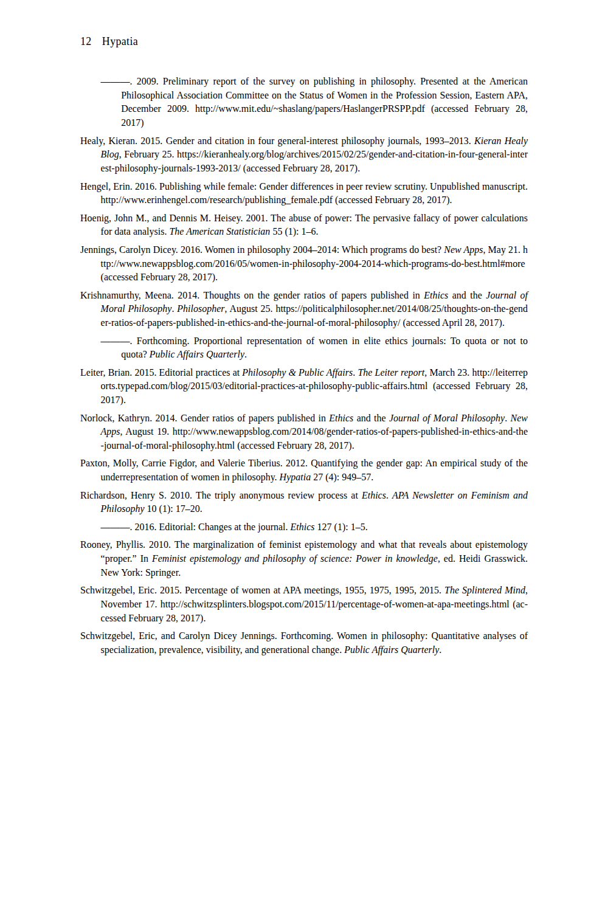12 Hypatia
———. 2009. Preliminary report of the survey on publishing in philosophy. Presented at the American Philosophical Association Committee on the Status of Women in the Profession Session, Eastern APA, December 2009. http://www.mit.edu/~shaslang/papers/HaslangerPRSPP.pdf (accessed February 28, 2017)
Healy, Kieran. 2015. Gender and citation in four general-interest philosophy journals, 1993–2013. Kieran Healy Blog, February 25. https://kieranhealy.org/blog/archives/2015/02/25/gender-and-citation-in-four-general-interest-philosophy-journals-1993-2013/ (accessed February 28, 2017).
Hengel, Erin. 2016. Publishing while female: Gender differences in peer review scrutiny. Unpublished manuscript. http://www.erinhengel.com/research/publishing_female.pdf (accessed February 28, 2017).
Hoenig, John M., and Dennis M. Heisey. 2001. The abuse of power: The pervasive fallacy of power calculations for data analysis. The American Statistician 55 (1): 1–6.
Jennings, Carolyn Dicey. 2016. Women in philosophy 2004–2014: Which programs do best? New Apps, May 21. http://www.newappsblog.com/2016/05/women-in-philosophy-2004-2014-which-programs-do-best.html#more (accessed February 28, 2017).
Krishnamurthy, Meena. 2014. Thoughts on the gender ratios of papers published in Ethics and the Journal of Moral Philosophy. Philosopher, August 25. https://politicalphilosopher.net/2014/08/25/thoughts-on-the-gender-ratios-of-papers-published-in-ethics-and-the-journal-of-moral-philosophy/ (accessed April 28, 2017).
———. Forthcoming. Proportional representation of women in elite ethics journals: To quota or not to quota? Public Affairs Quarterly.
Leiter, Brian. 2015. Editorial practices at Philosophy & Public Affairs. The Leiter report, March 23. http://leiterreports.typepad.com/blog/2015/03/editorial-practices-at-philosophy-public-affairs.html (accessed February 28, 2017).
Norlock, Kathryn. 2014. Gender ratios of papers published in Ethics and the Journal of Moral Philosophy. New Apps, August 19. http://www.newappsblog.com/2014/08/gender-ratios-of-papers-published-in-ethics-and-the-journal-of-moral-philosophy.html (accessed February 28, 2017).
Paxton, Molly, Carrie Figdor, and Valerie Tiberius. 2012. Quantifying the gender gap: An empirical study of the underrepresentation of women in philosophy. Hypatia 27 (4): 949–57.
Richardson, Henry S. 2010. The triply anonymous review process at Ethics. APA Newsletter on Feminism and Philosophy 10 (1): 17–20.
———. 2016. Editorial: Changes at the journal. Ethics 127 (1): 1–5.
Rooney, Phyllis. 2010. The marginalization of feminist epistemology and what that reveals about epistemology “proper.” In Feminist epistemology and philosophy of science: Power in knowledge, ed. Heidi Grasswick. New York: Springer.
Schwitzgebel, Eric. 2015. Percentage of women at APA meetings, 1955, 1975, 1995, 2015. The Splintered Mind, November 17. http://schwitzsplinters.blogspot.com/2015/11/percentage-of-women-at-apa-meetings.html (accessed February 28, 2017).
Schwitzgebel, Eric, and Carolyn Dicey Jennings. Forthcoming. Women in philosophy: Quantitative analyses of specialization, prevalence, visibility, and generational change. Public Affairs Quarterly.